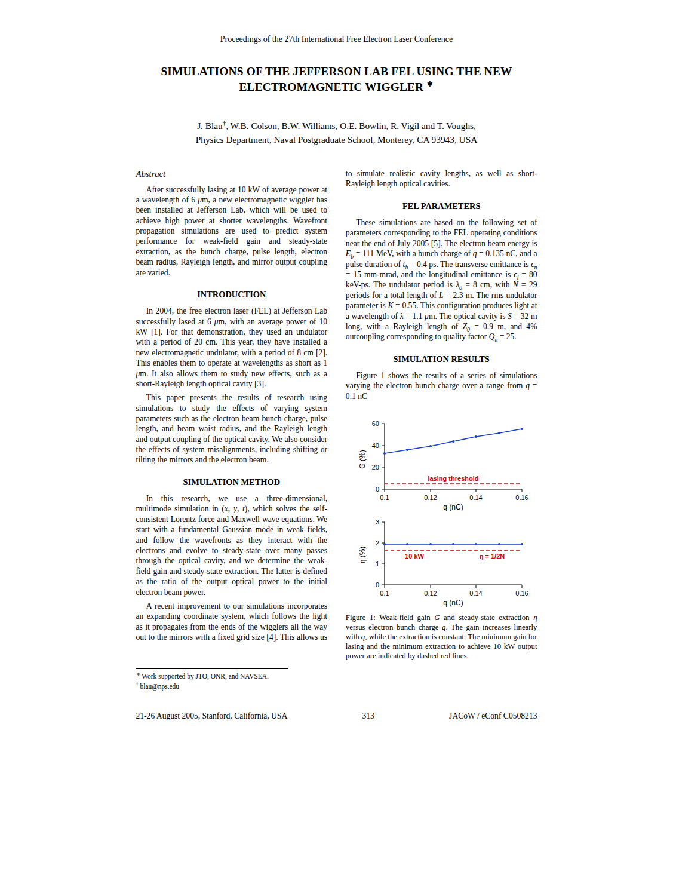Proceedings of the 27th International Free Electron Laser Conference
SIMULATIONS OF THE JEFFERSON LAB FEL USING THE NEW
ELECTROMAGNETIC WIGGLER ∗
J. Blau†, W.B. Colson, B.W. Williams, O.E. Bowlin, R. Vigil and T. Voughs,
Physics Department, Naval Postgraduate School, Monterey, CA 93943, USA
Abstract
After successfully lasing at 10 kW of average power at a wavelength of 6 μm, a new electromagnetic wiggler has been installed at Jefferson Lab, which will be used to achieve high power at shorter wavelengths. Wavefront propagation simulations are used to predict system performance for weak-field gain and steady-state extraction, as the bunch charge, pulse length, electron beam radius, Rayleigh length, and mirror output coupling are varied.
INTRODUCTION
In 2004, the free electron laser (FEL) at Jefferson Lab successfully lased at 6 μm, with an average power of 10 kW [1]. For that demonstration, they used an undulator with a period of 20 cm. This year, they have installed a new electromagnetic undulator, with a period of 8 cm [2]. This enables them to operate at wavelengths as short as 1 μm. It also allows them to study new effects, such as a short-Rayleigh length optical cavity [3].
This paper presents the results of research using simulations to study the effects of varying system parameters such as the electron beam bunch charge, pulse length, and beam waist radius, and the Rayleigh length and output coupling of the optical cavity. We also consider the effects of system misalignments, including shifting or tilting the mirrors and the electron beam.
SIMULATION METHOD
In this research, we use a three-dimensional, multimode simulation in (x, y, t), which solves the self-consistent Lorentz force and Maxwell wave equations. We start with a fundamental Gaussian mode in weak fields, and follow the wavefronts as they interact with the electrons and evolve to steady-state over many passes through the optical cavity, and we determine the weak-field gain and steady-state extraction. The latter is defined as the ratio of the output optical power to the initial electron beam power.
A recent improvement to our simulations incorporates an expanding coordinate system, which follows the light as it propagates from the ends of the wigglers all the way out to the mirrors with a fixed grid size [4]. This allows us to simulate realistic cavity lengths, as well as short-Rayleigh length optical cavities.
FEL PARAMETERS
These simulations are based on the following set of parameters corresponding to the FEL operating conditions near the end of July 2005 [5]. The electron beam energy is Eb = 111 MeV, with a bunch charge of q = 0.135 nC, and a pulse duration of tb = 0.4 ps. The transverse emittance is ϵn = 15 mm-mrad, and the longitudinal emittance is ϵl = 80 keV-ps. The undulator period is λ0 = 8 cm, with N = 29 periods for a total length of L = 2.3 m. The rms undulator parameter is K = 0.55. This configuration produces light at a wavelength of λ = 1.1 μm. The optical cavity is S = 32 m long, with a Rayleigh length of Z0 = 0.9 m, and 4% outcoupling corresponding to quality factor Qn = 25.
SIMULATION RESULTS
Figure 1 shows the results of a series of simulations varying the electron bunch charge over a range from q = 0.1 nC
0 20 40 60 0.1 0.12 0.14 0.16 q (nC) G (%) lasing threshold 0 1 2 3 0.1 0.12 0.14 0.16 q (nC) η (%) 10 kW η = 1/2N
Figure 1: Weak-field gain G and steady-state extraction η versus electron bunch charge q. The gain increases linearly with q, while the extraction is constant. The minimum gain for lasing and the minimum extraction to achieve 10 kW output power are indicated by dashed red lines.
∗ Work supported by JTO, ONR, and NAVSEA.
† blau@nps.edu
21-26 August 2005, Stanford, California, USA
313
JACoW / eConf C0508213